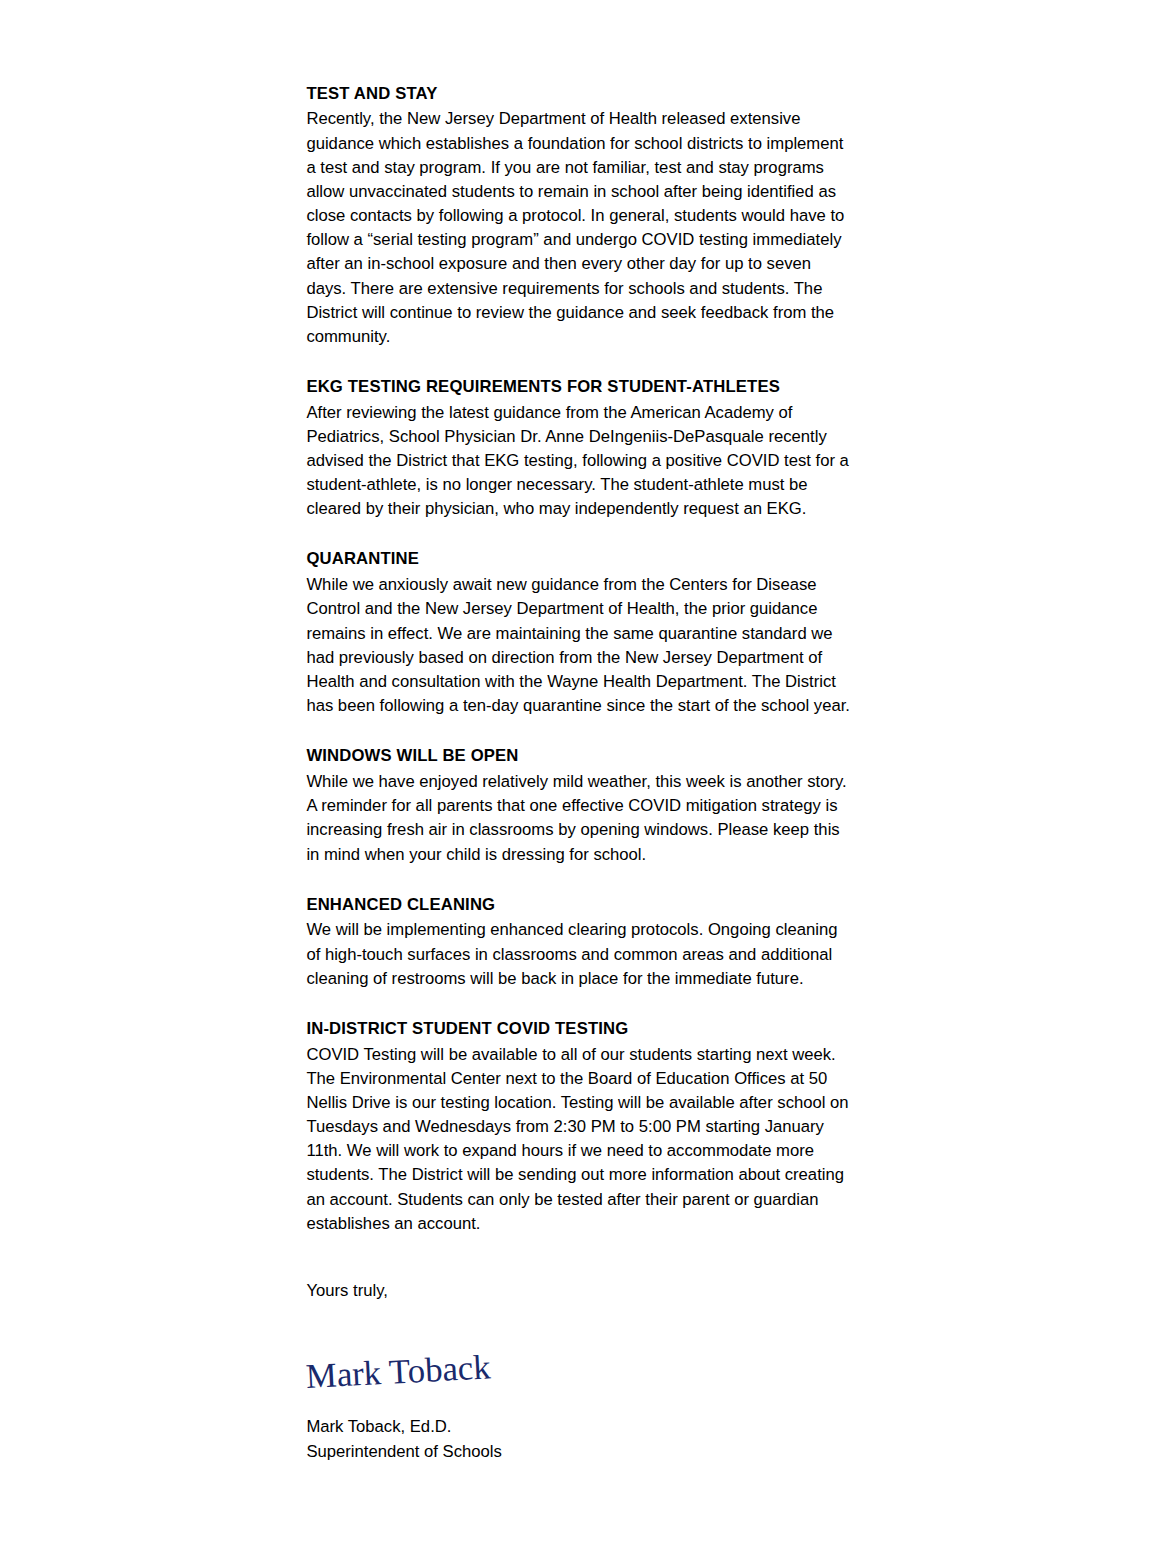Test and Stay
Recently, the New Jersey Department of Health released extensive guidance which establishes a foundation for school districts to implement a test and stay program. If you are not familiar, test and stay programs allow unvaccinated students to remain in school after being identified as close contacts by following a protocol. In general, students would have to follow a “serial testing program” and undergo COVID testing immediately after an in-school exposure and then every other day for up to seven days. There are extensive requirements for schools and students. The District will continue to review the guidance and seek feedback from the community.
EKG Testing Requirements for Student-Athletes
After reviewing the latest guidance from the American Academy of Pediatrics, School Physician Dr. Anne DeIngeniis-DePasquale recently advised the District that EKG testing, following a positive COVID test for a student-athlete, is no longer necessary. The student-athlete must be cleared by their physician, who may independently request an EKG.
Quarantine
While we anxiously await new guidance from the Centers for Disease Control and the New Jersey Department of Health, the prior guidance remains in effect. We are maintaining the same quarantine standard we had previously based on direction from the New Jersey Department of Health and consultation with the Wayne Health Department. The District has been following a ten-day quarantine since the start of the school year.
Windows Will Be Open
While we have enjoyed relatively mild weather, this week is another story. A reminder for all parents that one effective COVID mitigation strategy is increasing fresh air in classrooms by opening windows. Please keep this in mind when your child is dressing for school.
Enhanced Cleaning
We will be implementing enhanced clearing protocols. Ongoing cleaning of high-touch surfaces in classrooms and common areas and additional cleaning of restrooms will be back in place for the immediate future.
In-District Student COVID Testing
COVID Testing will be available to all of our students starting next week. The Environmental Center next to the Board of Education Offices at 50 Nellis Drive is our testing location. Testing will be available after school on Tuesdays and Wednesdays from 2:30 PM to 5:00 PM starting January 11th. We will work to expand hours if we need to accommodate more students. The District will be sending out more information about creating an account. Students can only be tested after their parent or guardian establishes an account.
Yours truly,
Mark Toback
Mark Toback, Ed.D.
Superintendent of Schools